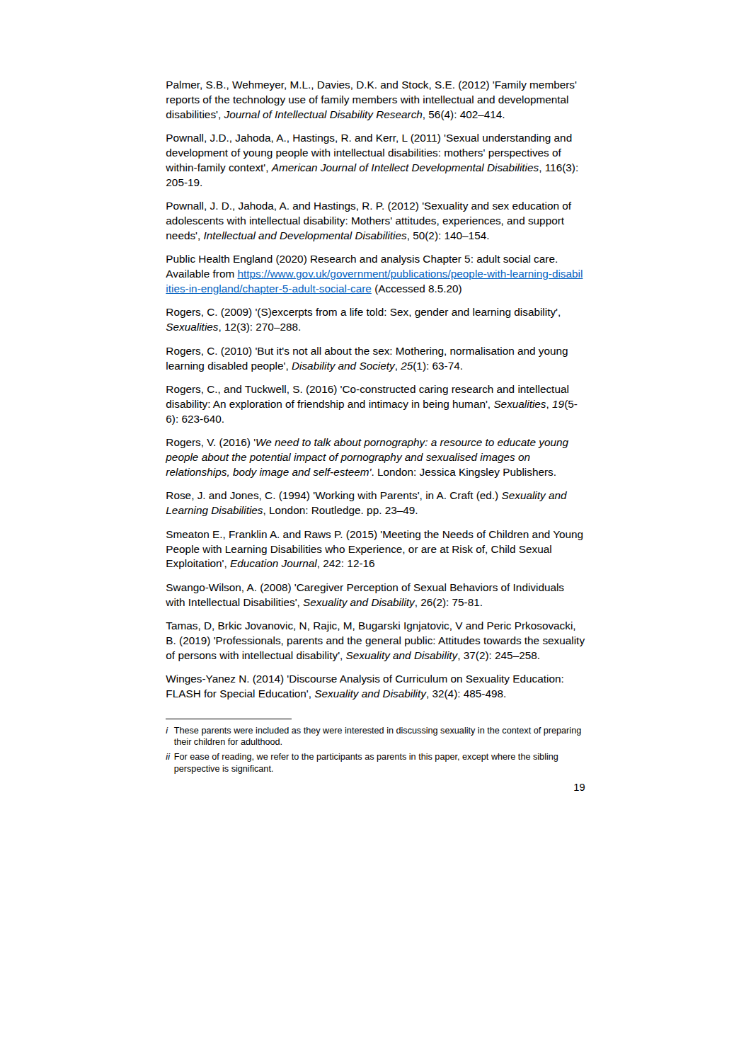Palmer, S.B., Wehmeyer, M.L., Davies, D.K. and Stock, S.E. (2012) 'Family members' reports of the technology use of family members with intellectual and developmental disabilities', Journal of Intellectual Disability Research, 56(4): 402–414.
Pownall, J.D., Jahoda, A., Hastings, R. and Kerr, L (2011) 'Sexual understanding and development of young people with intellectual disabilities: mothers' perspectives of within-family context', American Journal of Intellect Developmental Disabilities, 116(3): 205-19.
Pownall, J. D., Jahoda, A. and Hastings, R. P. (2012) 'Sexuality and sex education of adolescents with intellectual disability: Mothers' attitudes, experiences, and support needs', Intellectual and Developmental Disabilities, 50(2): 140–154.
Public Health England (2020) Research and analysis Chapter 5: adult social care. Available from https://www.gov.uk/government/publications/people-with-learning-disabilities-in-england/chapter-5-adult-social-care (Accessed 8.5.20)
Rogers, C. (2009) '(S)excerpts from a life told: Sex, gender and learning disability', Sexualities, 12(3): 270–288.
Rogers, C. (2010) 'But it's not all about the sex: Mothering, normalisation and young learning disabled people', Disability and Society, 25(1): 63-74.
Rogers, C., and Tuckwell, S. (2016) 'Co-constructed caring research and intellectual disability: An exploration of friendship and intimacy in being human', Sexualities, 19(5-6): 623-640.
Rogers, V. (2016) 'We need to talk about pornography: a resource to educate young people about the potential impact of pornography and sexualised images on relationships, body image and self-esteem'. London: Jessica Kingsley Publishers.
Rose, J. and Jones, C. (1994) 'Working with Parents', in A. Craft (ed.) Sexuality and Learning Disabilities, London: Routledge. pp. 23–49.
Smeaton E., Franklin A. and Raws P. (2015) 'Meeting the Needs of Children and Young People with Learning Disabilities who Experience, or are at Risk of, Child Sexual Exploitation', Education Journal, 242: 12-16
Swango-Wilson, A. (2008) 'Caregiver Perception of Sexual Behaviors of Individuals with Intellectual Disabilities', Sexuality and Disability, 26(2): 75-81.
Tamas, D, Brkic Jovanovic, N, Rajic, M, Bugarski Ignjatovic, V and Peric Prkosovacki, B. (2019) 'Professionals, parents and the general public: Attitudes towards the sexuality of persons with intellectual disability', Sexuality and Disability, 37(2): 245–258.
Winges-Yanez N. (2014) 'Discourse Analysis of Curriculum on Sexuality Education: FLASH for Special Education', Sexuality and Disability, 32(4): 485-498.
i These parents were included as they were interested in discussing sexuality in the context of preparing their children for adulthood.
ii For ease of reading, we refer to the participants as parents in this paper, except where the sibling perspective is significant.
19